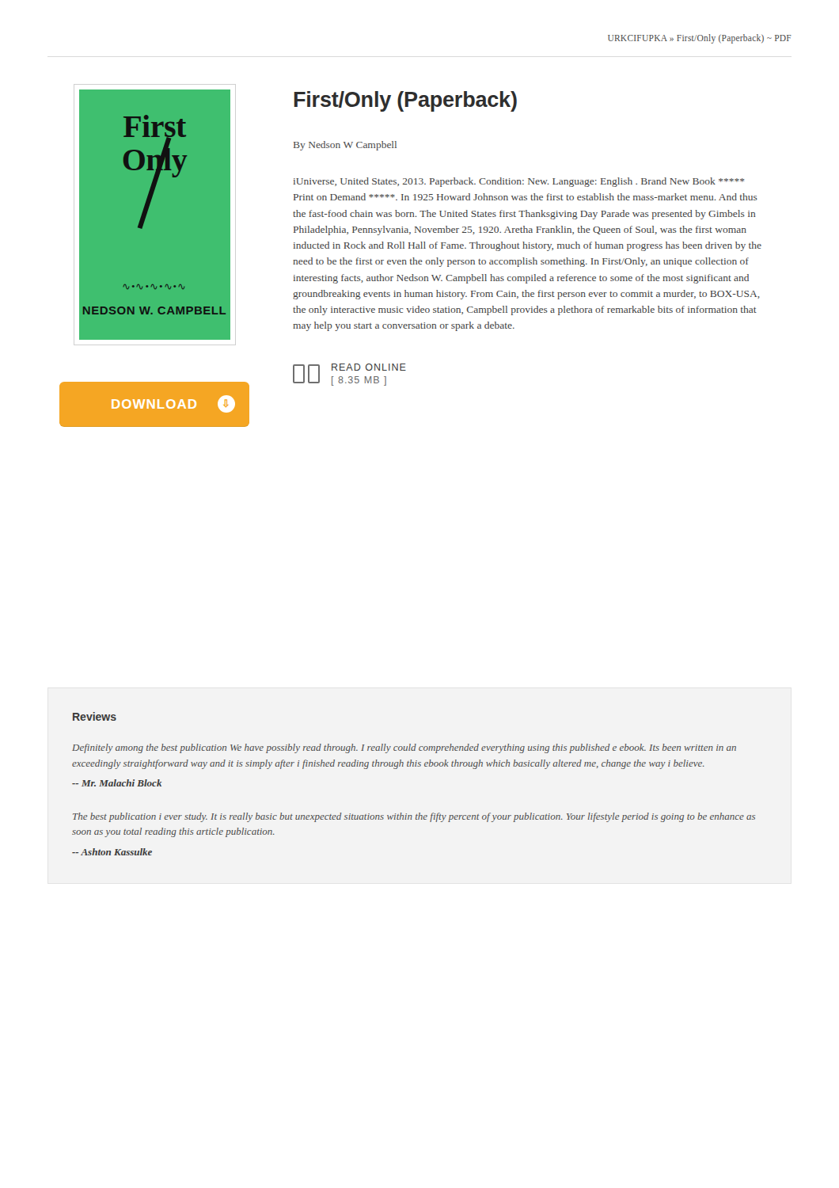URKCIFUPKA » First/Only (Paperback) ~ PDF
First
Only
∿•∿•∿•∿•∿
NEDSON W. CAMPBELL
DOWNLOAD ⇩
First/Only (Paperback)
By Nedson W Campbell
iUniverse, United States, 2013. Paperback. Condition: New. Language: English . Brand New Book ***** Print on Demand *****. In 1925 Howard Johnson was the first to establish the mass-market menu. And thus the fast-food chain was born. The United States first Thanksgiving Day Parade was presented by Gimbels in Philadelphia, Pennsylvania, November 25, 1920. Aretha Franklin, the Queen of Soul, was the first woman inducted in Rock and Roll Hall of Fame. Throughout history, much of human progress has been driven by the need to be the first or even the only person to accomplish something. In First/Only, an unique collection of interesting facts, author Nedson W. Campbell has compiled a reference to some of the most significant and groundbreaking events in human history. From Cain, the first person ever to commit a murder, to BOX-USA, the only interactive music video station, Campbell provides a plethora of remarkable bits of information that may help you start a conversation or spark a debate.
READ ONLINE
[ 8.35 MB ]
Reviews
Definitely among the best publication We have possibly read through. I really could comprehended everything using this published e ebook. Its been written in an exceedingly straightforward way and it is simply after i finished reading through this ebook through which basically altered me, change the way i believe.
-- Mr. Malachi Block
The best publication i ever study. It is really basic but unexpected situations within the fifty percent of your publication. Your lifestyle period is going to be enhance as soon as you total reading this article publication.
-- Ashton Kassulke